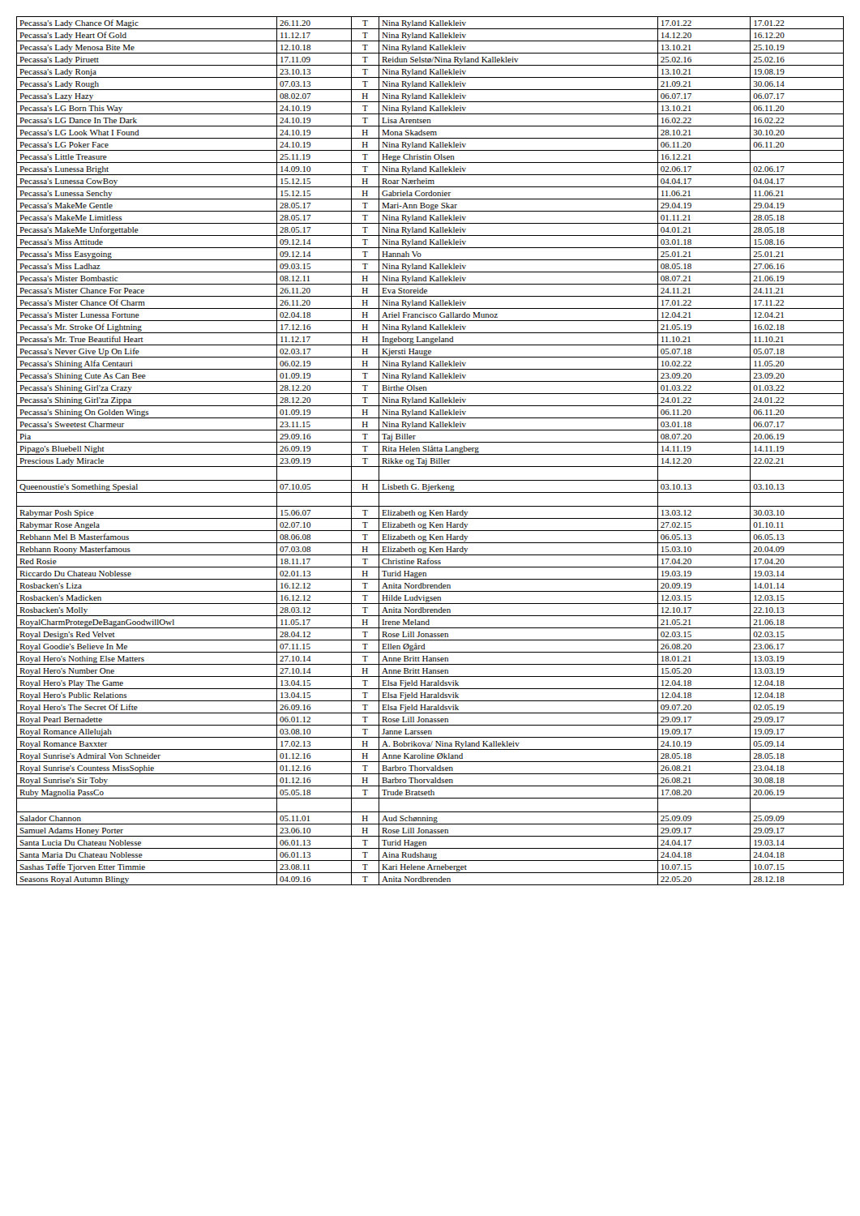| Pecassa's Lady Chance Of Magic | 26.11.20 | T | Nina Ryland Kallekleiv | 17.01.22 | 17.01.22 |
| Pecassa's Lady Heart Of Gold | 11.12.17 | T | Nina Ryland Kallekleiv | 14.12.20 | 16.12.20 |
| Pecassa's Lady Menosa Bite Me | 12.10.18 | T | Nina Ryland Kallekleiv | 13.10.21 | 25.10.19 |
| Pecassa's Lady Piruett | 17.11.09 | T | Reidun Selstø/Nina Ryland Kallekleiv | 25.02.16 | 25.02.16 |
| Pecassa's Lady Ronja | 23.10.13 | T | Nina Ryland Kallekleiv | 13.10.21 | 19.08.19 |
| Pecassa's Lady Rough | 07.03.13 | T | Nina Ryland Kallekleiv | 21.09.21 | 30.06.14 |
| Pecassa's Lazy Hazy | 08.02.07 | H | Nina Ryland Kallekleiv | 06.07.17 | 06.07.17 |
| Pecassa's LG Born This Way | 24.10.19 | T | Nina Ryland Kallekleiv | 13.10.21 | 06.11.20 |
| Pecassa's LG Dance In The Dark | 24.10.19 | T | Lisa Arentsen | 16.02.22 | 16.02.22 |
| Pecassa's LG Look What I Found | 24.10.19 | H | Mona Skadsem | 28.10.21 | 30.10.20 |
| Pecassa's LG Poker Face | 24.10.19 | H | Nina Ryland Kallekleiv | 06.11.20 | 06.11.20 |
| Pecassa's Little Treasure | 25.11.19 | T | Hege Christin Olsen | 16.12.21 | |
| Pecassa's Lunessa Bright | 14.09.10 | T | Nina Ryland Kallekleiv | 02.06.17 | 02.06.17 |
| Pecassa's Lunessa CowBoy | 15.12.15 | H | Roar Nærheim | 04.04.17 | 04.04.17 |
| Pecassa's Lunessa Senchy | 15.12.15 | H | Gabriela Cordonier | 11.06.21 | 11.06.21 |
| Pecassa's MakeMe Gentle | 28.05.17 | T | Mari-Ann Boge Skar | 29.04.19 | 29.04.19 |
| Pecassa's MakeMe Limitless | 28.05.17 | T | Nina Ryland Kallekleiv | 01.11.21 | 28.05.18 |
| Pecassa's MakeMe Unforgettable | 28.05.17 | T | Nina Ryland Kallekleiv | 04.01.21 | 28.05.18 |
| Pecassa's Miss Attitude | 09.12.14 | T | Nina Ryland Kallekleiv | 03.01.18 | 15.08.16 |
| Pecassa's Miss Easygoing | 09.12.14 | T | Hannah Vo | 25.01.21 | 25.01.21 |
| Pecassa's Miss Ladhaz | 09.03.15 | T | Nina Ryland Kallekleiv | 08.05.18 | 27.06.16 |
| Pecassa's Mister Bombastic | 08.12.11 | H | Nina Ryland Kallekleiv | 08.07.21 | 21.06.19 |
| Pecassa's Mister Chance For Peace | 26.11.20 | H | Eva Storeide | 24.11.21 | 24.11.21 |
| Pecassa's Mister Chance Of Charm | 26.11.20 | H | Nina Ryland Kallekleiv | 17.01.22 | 17.11.22 |
| Pecassa's Mister Lunessa Fortune | 02.04.18 | H | Ariel Francisco Gallardo Munoz | 12.04.21 | 12.04.21 |
| Pecassa's Mr. Stroke Of Lightning | 17.12.16 | H | Nina Ryland Kallekleiv | 21.05.19 | 16.02.18 |
| Pecassa's Mr. True Beautiful Heart | 11.12.17 | H | Ingeborg Langeland | 11.10.21 | 11.10.21 |
| Pecassa's Never Give Up On Life | 02.03.17 | H | Kjersti Hauge | 05.07.18 | 05.07.18 |
| Pecassa's Shining Alfa Centauri | 06.02.19 | H | Nina Ryland Kallekleiv | 10.02.22 | 11.05.20 |
| Pecassa's Shining Cute As Can Bee | 01.09.19 | T | Nina Ryland Kallekleiv | 23.09.20 | 23.09.20 |
| Pecassa's Shining Girl'za Crazy | 28.12.20 | T | Birthe Olsen | 01.03.22 | 01.03.22 |
| Pecassa's Shining Girl'za Zippa | 28.12.20 | T | Nina Ryland Kallekleiv | 24.01.22 | 24.01.22 |
| Pecassa's Shining On Golden Wings | 01.09.19 | H | Nina Ryland Kallekleiv | 06.11.20 | 06.11.20 |
| Pecassa's Sweetest Charmeur | 23.11.15 | H | Nina Ryland Kallekleiv | 03.01.18 | 06.07.17 |
| Pia | 29.09.16 | T | Taj Biller | 08.07.20 | 20.06.19 |
| Pipago's Bluebell Night | 26.09.19 | T | Rita Helen Slåtta Langberg | 14.11.19 | 14.11.19 |
| Prescious Lady Miracle | 23.09.19 | T | Rikke og Taj Biller | 14.12.20 | 22.02.21 |
| Queenoustie's Something Spesial | 07.10.05 | H | Lisbeth G. Bjerkeng | 03.10.13 | 03.10.13 |
| Rabymar Posh Spice | 15.06.07 | T | Elizabeth og Ken Hardy | 13.03.12 | 30.03.10 |
| Rabymar Rose Angela | 02.07.10 | T | Elizabeth og Ken Hardy | 27.02.15 | 01.10.11 |
| Rebhann Mel B Masterfamous | 08.06.08 | T | Elizabeth og Ken Hardy | 06.05.13 | 06.05.13 |
| Rebhann Roony Masterfamous | 07.03.08 | H | Elizabeth og Ken Hardy | 15.03.10 | 20.04.09 |
| Red Rosie | 18.11.17 | T | Christine Rafoss | 17.04.20 | 17.04.20 |
| Riccardo Du Chateau Noblesse | 02.01.13 | H | Turid Hagen | 19.03.19 | 19.03.14 |
| Rosbacken's Liza | 16.12.12 | T | Anita Nordbrenden | 20.09.19 | 14.01.14 |
| Rosbacken's Madicken | 16.12.12 | T | Hilde Ludvigsen | 12.03.15 | 12.03.15 |
| Rosbacken's Molly | 28.03.12 | T | Anita Nordbrenden | 12.10.17 | 22.10.13 |
| RoyalCharmProtegeDeBaganGoodwillOwl | 11.05.17 | H | Irene Meland | 21.05.21 | 21.06.18 |
| Royal Design's Red Velvet | 28.04.12 | T | Rose Lill Jonassen | 02.03.15 | 02.03.15 |
| Royal Goodie's Believe In Me | 07.11.15 | T | Ellen Øgård | 26.08.20 | 23.06.17 |
| Royal Hero's Nothing Else Matters | 27.10.14 | T | Anne Britt Hansen | 18.01.21 | 13.03.19 |
| Royal Hero's Number One | 27.10.14 | H | Anne Britt Hansen | 15.05.20 | 13.03.19 |
| Royal Hero's Play The Game | 13.04.15 | T | Elsa Fjeld Haraldsvik | 12.04.18 | 12.04.18 |
| Royal Hero's Public Relations | 13.04.15 | T | Elsa Fjeld Haraldsvik | 12.04.18 | 12.04.18 |
| Royal Hero's The Secret Of Lifte | 26.09.16 | T | Elsa Fjeld Haraldsvik | 09.07.20 | 02.05.19 |
| Royal Pearl Bernadette | 06.01.12 | T | Rose Lill Jonassen | 29.09.17 | 29.09.17 |
| Royal Romance Allelujah | 03.08.10 | T | Janne Larssen | 19.09.17 | 19.09.17 |
| Royal Romance Baxxter | 17.02.13 | H | A. Bobrikova/ Nina Ryland Kallekleiv | 24.10.19 | 05.09.14 |
| Royal Sunrise's Admiral Von Schneider | 01.12.16 | H | Anne Karoline Økland | 28.05.18 | 28.05.18 |
| Royal Sunrise's Countess MissSophie | 01.12.16 | T | Barbro Thorvaldsen | 26.08.21 | 23.04.18 |
| Royal Sunrise's Sir Toby | 01.12.16 | H | Barbro Thorvaldsen | 26.08.21 | 30.08.18 |
| Ruby Magnolia PassCo | 05.05.18 | T | Trude Bratseth | 17.08.20 | 20.06.19 |
| Salador Channon | 05.11.01 | H | Aud Schønning | 25.09.09 | 25.09.09 |
| Samuel Adams Honey Porter | 23.06.10 | H | Rose Lill Jonassen | 29.09.17 | 29.09.17 |
| Santa Lucia Du Chateau Noblesse | 06.01.13 | T | Turid Hagen | 24.04.17 | 19.03.14 |
| Santa Maria Du Chateau Noblesse | 06.01.13 | T | Aina Rudshaug | 24.04.18 | 24.04.18 |
| Sashas Tøffe Tjorven Etter Timmie | 23.08.11 | T | Kari Helene Arneberget | 10.07.15 | 10.07.15 |
| Seasons Royal Autumn Blingy | 04.09.16 | T | Anita Nordbrenden | 22.05.20 | 28.12.18 |